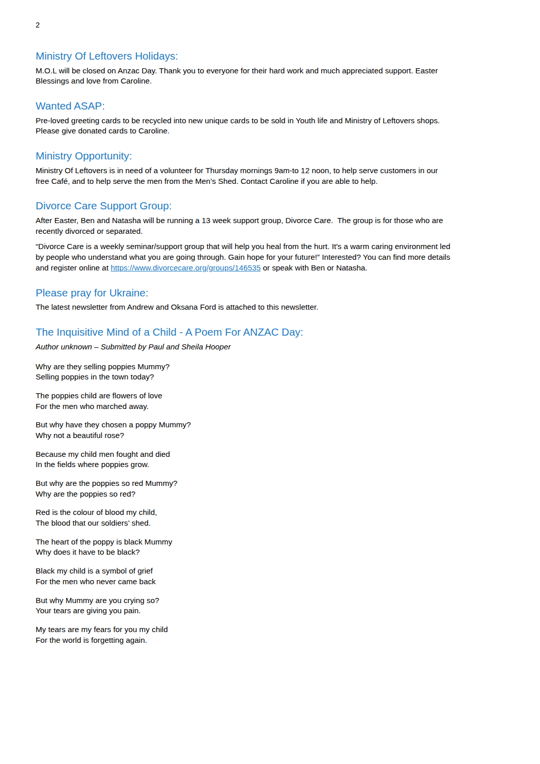2
Ministry Of Leftovers Holidays:
M.O.L will be closed on Anzac Day. Thank you to everyone for their hard work and much appreciated support. Easter Blessings and love from Caroline.
Wanted ASAP:
Pre-loved greeting cards to be recycled into new unique cards to be sold in Youth life and Ministry of Leftovers shops. Please give donated cards to Caroline.
Ministry Opportunity:
Ministry Of Leftovers is in need of a volunteer for Thursday mornings 9am-to 12 noon, to help serve customers in our free Café, and to help serve the men from the Men’s Shed. Contact Caroline if you are able to help.
Divorce Care Support Group:
After Easter, Ben and Natasha will be running a 13 week support group, Divorce Care. The group is for those who are recently divorced or separated.
“Divorce Care is a weekly seminar/support group that will help you heal from the hurt. It's a warm caring environment led by people who understand what you are going through. Gain hope for your future!” Interested? You can find more details and register online at https://www.divorcecare.org/groups/146535 or speak with Ben or Natasha.
Please pray for Ukraine:
The latest newsletter from Andrew and Oksana Ford is attached to this newsletter.
The Inquisitive Mind of a Child - A Poem For ANZAC Day:
Author unknown – Submitted by Paul and Sheila Hooper
Why are they selling poppies Mummy?
Selling poppies in the town today?
The poppies child are flowers of love
For the men who marched away.
But why have they chosen a poppy Mummy?
Why not a beautiful rose?
Because my child men fought and died
In the fields where poppies grow.
But why are the poppies so red Mummy?
Why are the poppies so red?
Red is the colour of blood my child,
The blood that our soldiers’ shed.
The heart of the poppy is black Mummy
Why does it have to be black?
Black my child is a symbol of grief
For the men who never came back
But why Mummy are you crying so?
Your tears are giving you pain.
My tears are my fears for you my child
For the world is forgetting again.